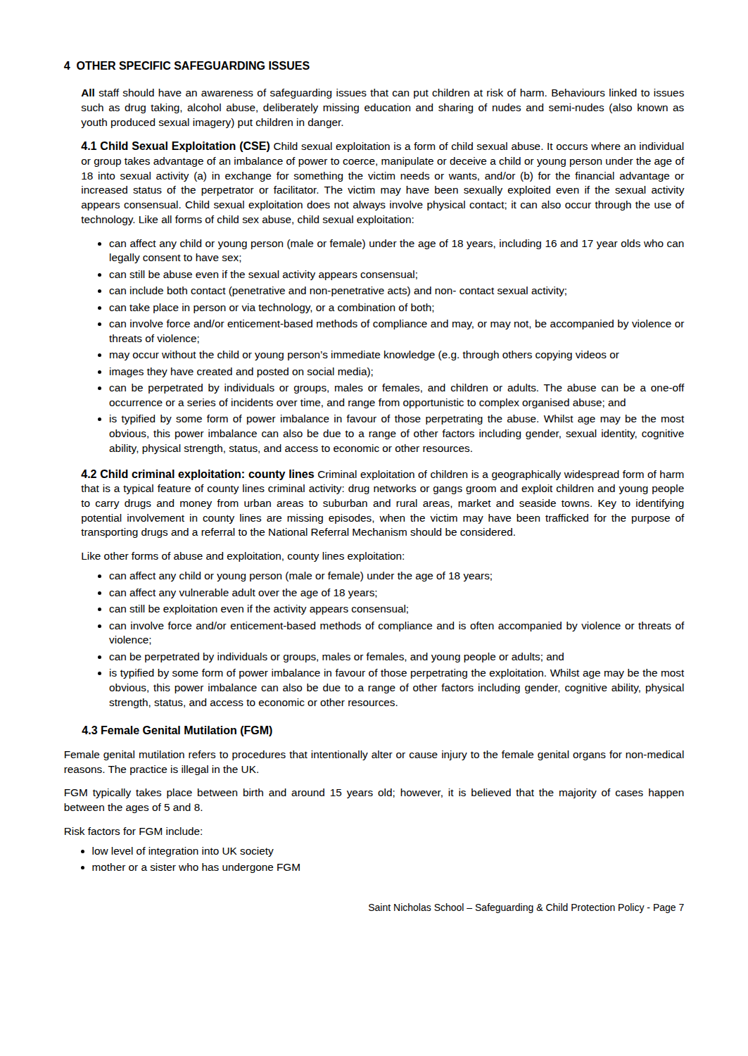4 OTHER SPECIFIC SAFEGUARDING ISSUES
All staff should have an awareness of safeguarding issues that can put children at risk of harm. Behaviours linked to issues such as drug taking, alcohol abuse, deliberately missing education and sharing of nudes and semi-nudes (also known as youth produced sexual imagery) put children in danger.
4.1 Child Sexual Exploitation (CSE) Child sexual exploitation is a form of child sexual abuse. It occurs where an individual or group takes advantage of an imbalance of power to coerce, manipulate or deceive a child or young person under the age of 18 into sexual activity (a) in exchange for something the victim needs or wants, and/or (b) for the financial advantage or increased status of the perpetrator or facilitator. The victim may have been sexually exploited even if the sexual activity appears consensual. Child sexual exploitation does not always involve physical contact; it can also occur through the use of technology. Like all forms of child sex abuse, child sexual exploitation:
can affect any child or young person (male or female) under the age of 18 years, including 16 and 17 year olds who can legally consent to have sex;
can still be abuse even if the sexual activity appears consensual;
can include both contact (penetrative and non-penetrative acts) and non- contact sexual activity;
can take place in person or via technology, or a combination of both;
can involve force and/or enticement-based methods of compliance and may, or may not, be accompanied by violence or threats of violence;
may occur without the child or young person’s immediate knowledge (e.g. through others copying videos or
images they have created and posted on social media);
can be perpetrated by individuals or groups, males or females, and children or adults. The abuse can be a one-off occurrence or a series of incidents over time, and range from opportunistic to complex organised abuse; and
is typified by some form of power imbalance in favour of those perpetrating the abuse. Whilst age may be the most obvious, this power imbalance can also be due to a range of other factors including gender, sexual identity, cognitive ability, physical strength, status, and access to economic or other resources.
4.2 Child criminal exploitation: county lines Criminal exploitation of children is a geographically widespread form of harm that is a typical feature of county lines criminal activity: drug networks or gangs groom and exploit children and young people to carry drugs and money from urban areas to suburban and rural areas, market and seaside towns. Key to identifying potential involvement in county lines are missing episodes, when the victim may have been trafficked for the purpose of transporting drugs and a referral to the National Referral Mechanism should be considered.
Like other forms of abuse and exploitation, county lines exploitation:
can affect any child or young person (male or female) under the age of 18 years;
can affect any vulnerable adult over the age of 18 years;
can still be exploitation even if the activity appears consensual;
can involve force and/or enticement-based methods of compliance and is often accompanied by violence or threats of violence;
can be perpetrated by individuals or groups, males or females, and young people or adults; and
is typified by some form of power imbalance in favour of those perpetrating the exploitation. Whilst age may be the most obvious, this power imbalance can also be due to a range of other factors including gender, cognitive ability, physical strength, status, and access to economic or other resources.
4.3 Female Genital Mutilation (FGM)
Female genital mutilation refers to procedures that intentionally alter or cause injury to the female genital organs for non-medical reasons. The practice is illegal in the UK.
FGM typically takes place between birth and around 15 years old; however, it is believed that the majority of cases happen between the ages of 5 and 8.
Risk factors for FGM include:
low level of integration into UK society
mother or a sister who has undergone FGM
Saint Nicholas School – Safeguarding & Child Protection Policy - Page 7